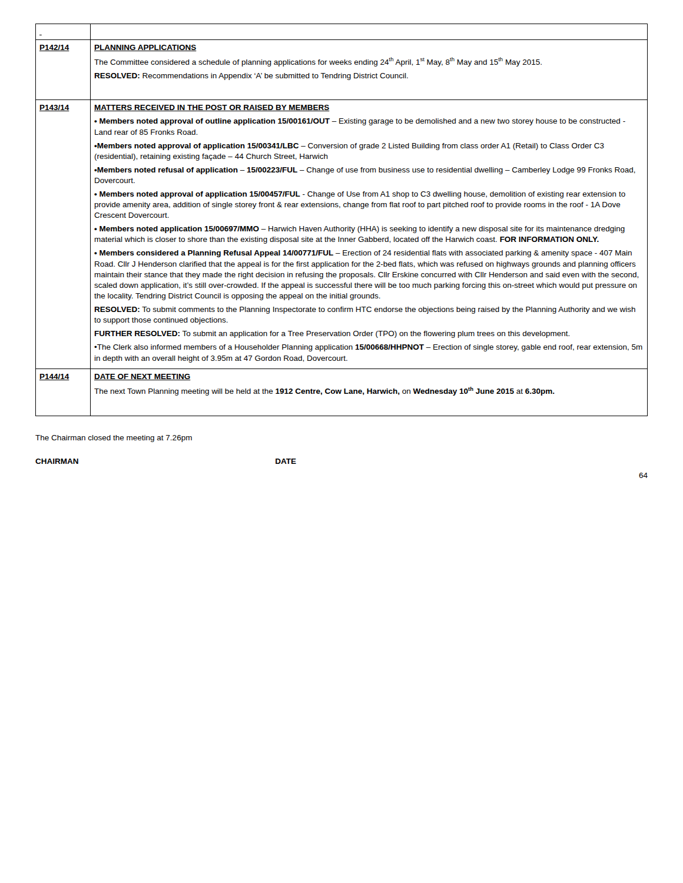| P142/14 | PLANNING APPLICATIONS The Committee considered a schedule of planning applications for weeks ending 24 th April, 1 st May, 8 th May and 15 th May 2015. RESOLVED: Recommendations in Appendix ‘A’ be submitted to Tendring District Council. |
| P143/14 | MATTERS RECEIVED IN THE POST OR RAISED BY MEMBERS • Members noted approval of outline application 15/00161/OUT – Existing garage to be demolished and a new two storey house to be constructed - Land rear of 85 Fronks Road. •Members noted approval of application 15/00341/LBC – Conversion of grade 2 Listed Building from class order A1 (Retail) to Class Order C3 (residential), retaining existing façade – 44 Church Street, Harwich •Members noted refusal of application – 15/00223/FUL – Change of use from business use to residential dwelling – Camberley Lodge 99 Fronks Road, Dovercourt. • Members noted approval of application 15/00457/FUL - Change of Use from A1 shop to C3 dwelling house, demolition of existing rear extension to provide amenity area, addition of single storey front & rear extensions, change from flat roof to part pitched roof to provide rooms in the roof - 1A Dove Crescent Dovercourt. • Members noted application 15/00697/MMO – Harwich Haven Authority (HHA) is seeking to identify a new disposal site for its maintenance dredging material which is closer to shore than the existing disposal site at the Inner Gabberd, located off the Harwich coast. FOR INFORMATION ONLY. • Members considered a Planning Refusal Appeal 14/00771/FUL – Erection of 24 residential flats with associated parking & amenity space - 407 Main Road. Cllr J Henderson clarified that the appeal is for the first application for the 2-bed flats, which was refused on highways grounds and planning officers maintain their stance that they made the right decision in refusing the proposals. Cllr Erskine concurred with Cllr Henderson and said even with the second, scaled down application, it’s still over-crowded. If the appeal is successful there will be too much parking forcing this on-street which would put pressure on the locality. Tendring District Council is opposing the appeal on the initial grounds. RESOLVED: To submit comments to the Planning Inspectorate to confirm HTC endorse the objections being raised by the Planning Authority and we wish to support those continued objections. FURTHER RESOLVED: To submit an application for a Tree Preservation Order (TPO) on the flowering plum trees on this development. •The Clerk also informed members of a Householder Planning application 15/00668/HHPNOT – Erection of single storey, gable end roof, rear extension, 5m in depth with an overall height of 3.95m at 47 Gordon Road, Dovercourt. |
| P144/14 | DATE OF NEXT MEETING The next Town Planning meeting will be held at the 1912 Centre, Cow Lane, Harwich, on Wednesday 10 th June 2015 at 6.30pm. |
The Chairman closed the meeting at 7.26pm
CHAIRMAN DATE
64